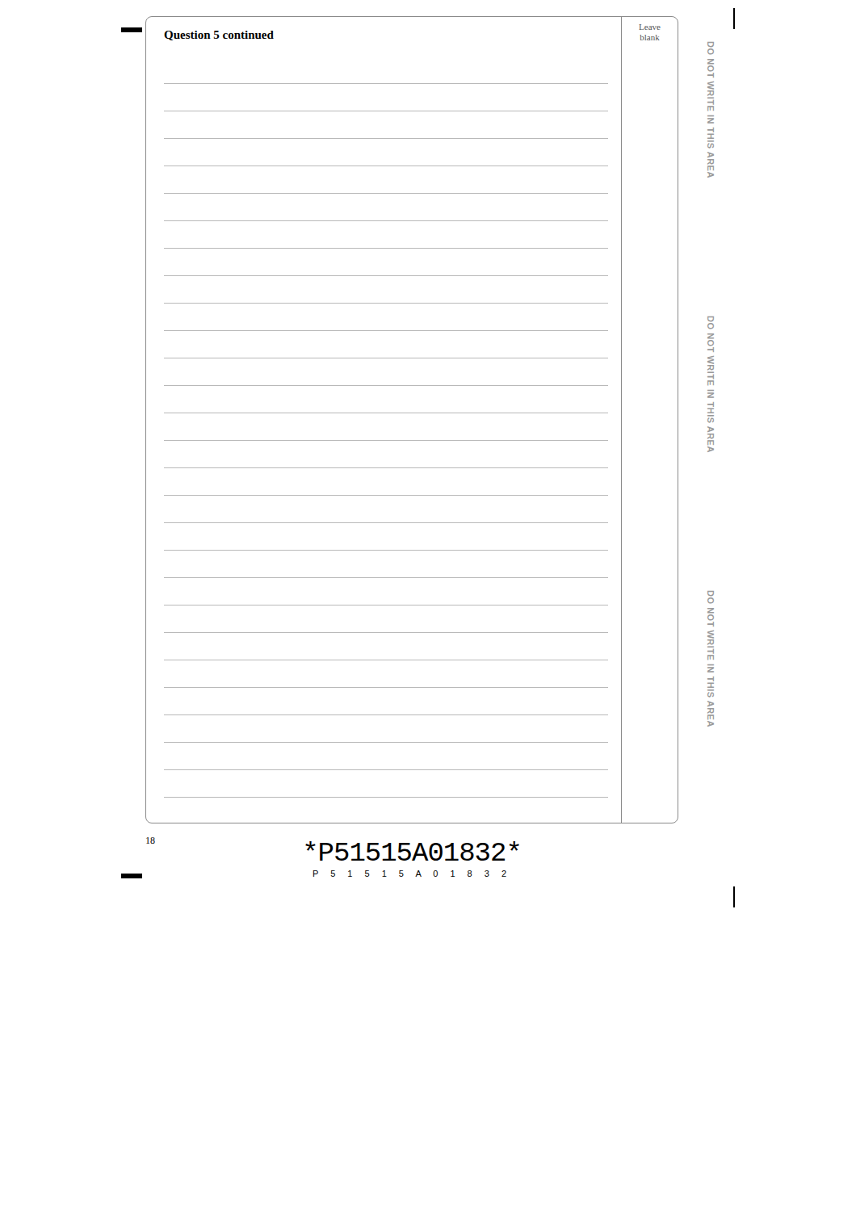DO NOT WRITE IN THIS AREA DO NOT WRITE IN THIS AREA DO NOT WRITE IN THIS AREA
Leave
blank
Question 5 continued
18
*P51515A01832*
P 5 1 5 1 5 A 0 1 8 3 2